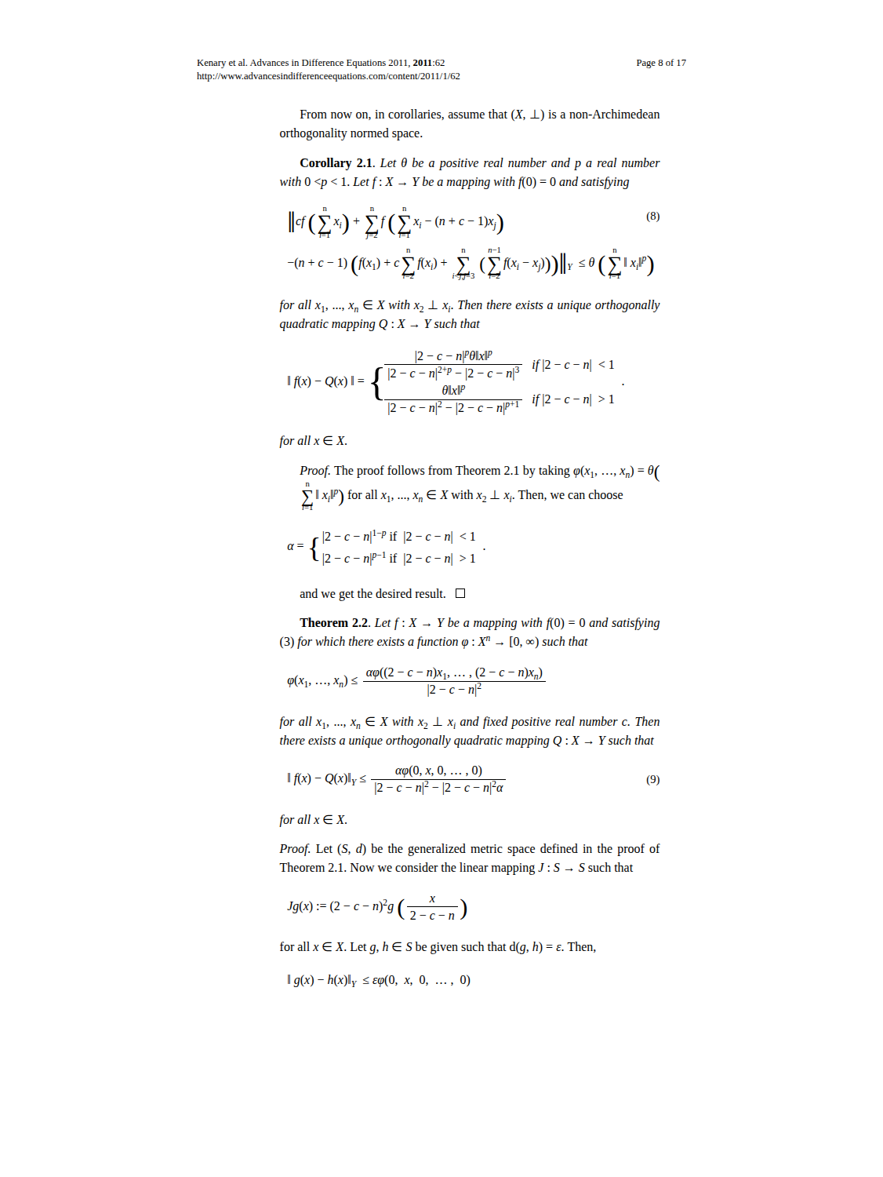Kenary et al. Advances in Difference Equations 2011, 2011:62 http://www.advancesindifferenceequations.com/content/2011/1/62
Page 8 of 17
From now on, in corollaries, assume that (X, ⊥) is a non-Archimedean orthogonality normed space.
Corollary 2.1. Let θ be a positive real number and p a real number with 0 <p < 1. Let f : X → Y be a mapping with f(0) = 0 and satisfying
(8) ‖cf (n∑i=1 xi) + n∑j=2 f (n∑i=1 xi − (n + c − 1)xj) −(n + c − 1) (f(x1) + cn∑i=2 f(xi) + n∑i<j,j=3 (n−1∑i=2 f(xi − xj)))‖Y ≤ θ (n∑i=1‖ xi‖p)
for all x1, ..., xn ∈ X with x2 ⊥ xi. Then there exists a unique orthogonally quadratic mapping Q : X → Y such that
‖ f(x) − Q(x) ‖ = {
| /2 − c − n / p θ ‖ x ‖ p /2 − c − n / 2+ p − /2 − c − n / 3 | if /2 − c − n / < 1 |
| θ ‖ x ‖ p /2 − c − n / 2 − /2 − c − n / p +1 | if /2 − c − n / > 1 |
.
for all x ∈ X.
Proof. The proof follows from Theorem 2.1 by taking φ(x1, …, xn) = θ(n∑i=1‖ xi‖p) for all x1, ..., xn ∈ X with x2 ⊥ xi. Then, we can choose
α = {
| /2 − c − n / 1− p if /2 − c − n / < 1 |
| /2 − c − n / p −1 if /2 − c − n / > 1 |
.
and we get the desired result.
Theorem 2.2. Let f : X → Y be a mapping with f(0) = 0 and satisfying (3) for which there exists a function φ : Xn → [0, ∞) such that
φ(x1, …, xn) ≤ αφ((2 − c − n)x1, … , (2 − c − n)xn)|2 − c − n|2
for all x1, ..., xn ∈ X with x2 ⊥ xi and fixed positive real number c. Then there exists a unique orthogonally quadratic mapping Q : X → Y such that
(9) ‖ f(x) − Q(x)‖Y ≤ αφ(0, x, 0, … , 0)|2 − c − n|2 − |2 − c − n|2α
for all x ∈ X.
Proof. Let (S, d) be the generalized metric space defined in the proof of Theorem 2.1. Now we consider the linear mapping J : S → S such that
Jg(x) := (2 − c − n)2g (x 2 − c − n)
for all x ∈ X. Let g, h ∈ S be given such that d(g, h) = ε. Then,
‖ g(x) − h(x)‖Y ≤ εφ(0, x, 0, … , 0)